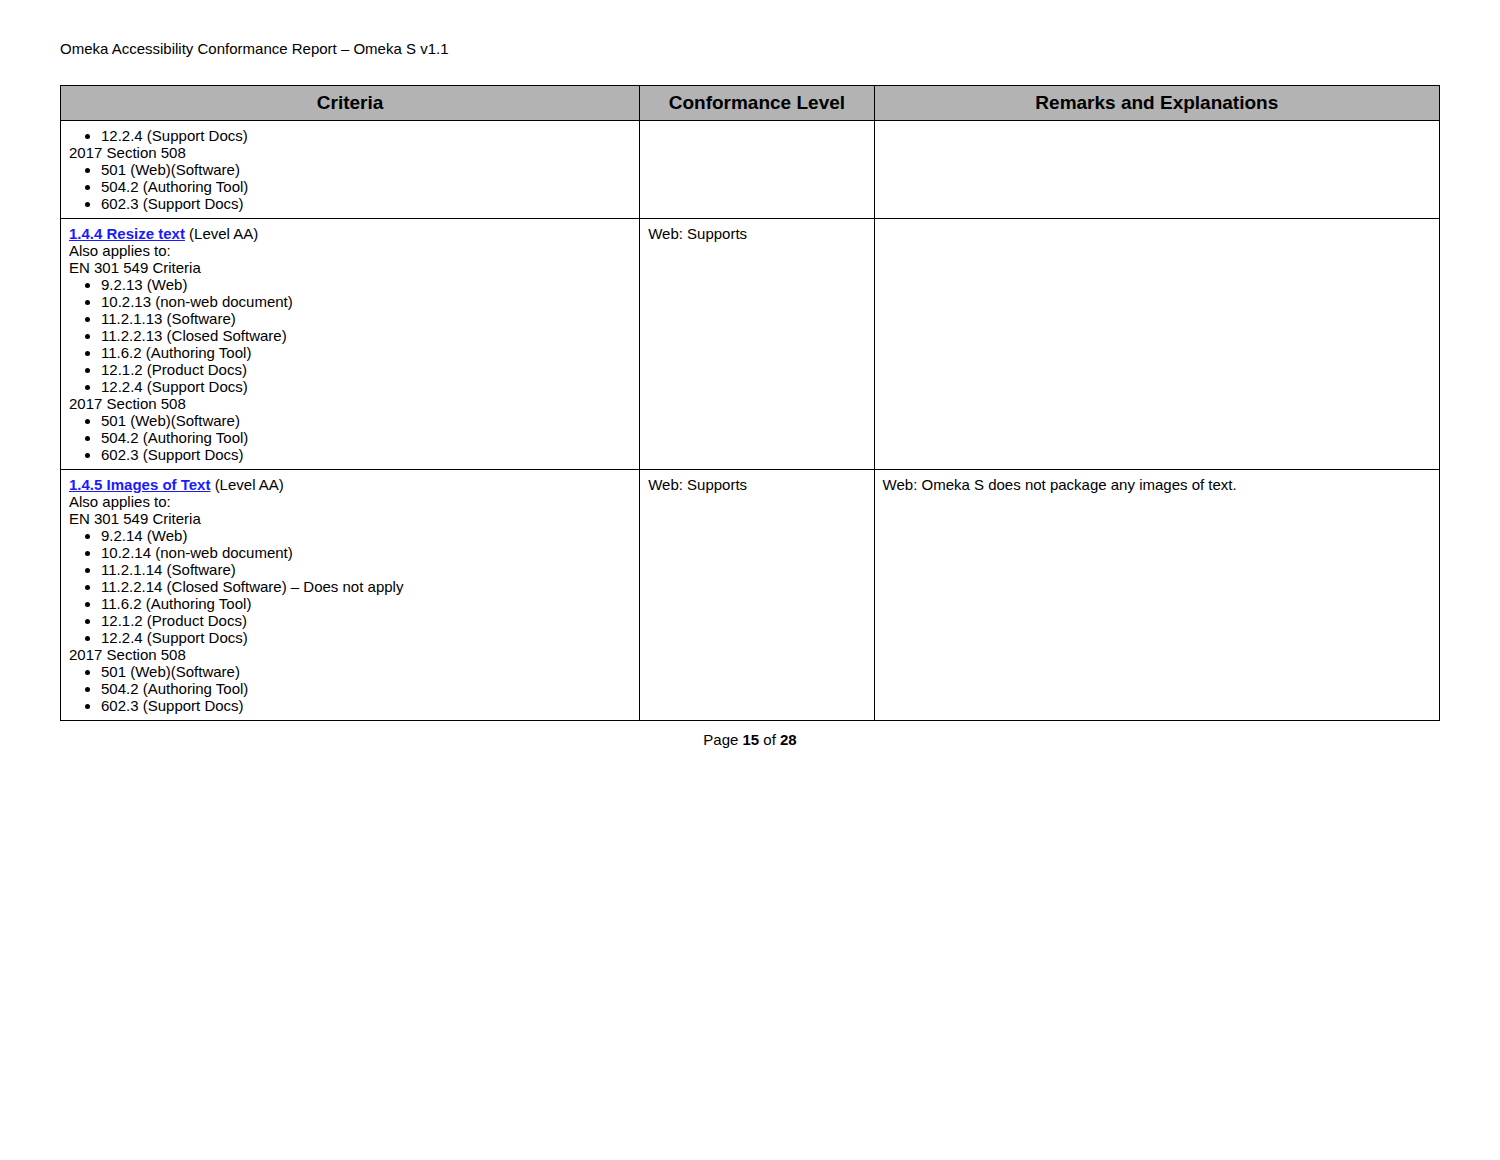Omeka Accessibility Conformance Report – Omeka S v1.1
| Criteria | Conformance Level | Remarks and Explanations |
| --- | --- | --- |
| 12.2.4 (Support Docs) 2017 Section 508 501 (Web)(Software) 504.2 (Authoring Tool) 602.3 (Support Docs) | | |
| 1.4.4 Resize text (Level AA) Also applies to: EN 301 549 Criteria 9.2.13 (Web) 10.2.13 (non-web document) 11.2.1.13 (Software) 11.2.2.13 (Closed Software) 11.6.2 (Authoring Tool) 12.1.2 (Product Docs) 12.2.4 (Support Docs) 2017 Section 508 501 (Web)(Software) 504.2 (Authoring Tool) 602.3 (Support Docs) | Web: Supports | |
| 1.4.5 Images of Text (Level AA) Also applies to: EN 301 549 Criteria 9.2.14 (Web) 10.2.14 (non-web document) 11.2.1.14 (Software) 11.2.2.14 (Closed Software) – Does not apply 11.6.2 (Authoring Tool) 12.1.2 (Product Docs) 12.2.4 (Support Docs) 2017 Section 508 501 (Web)(Software) 504.2 (Authoring Tool) 602.3 (Support Docs) | Web: Supports | Web: Omeka S does not package any images of text. |
Page 15 of 28